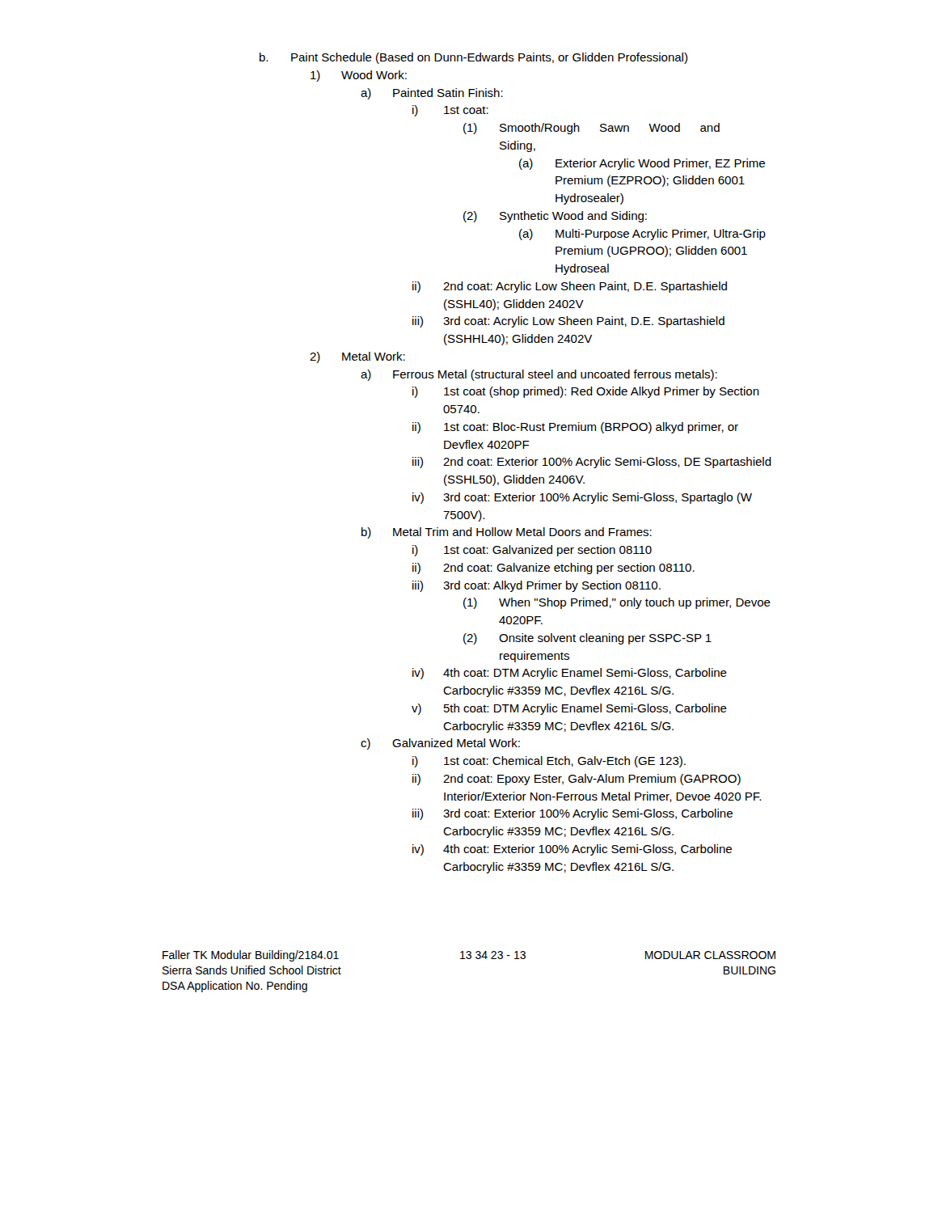b. Paint Schedule (Based on Dunn-Edwards Paints, or Glidden Professional)
1) Wood Work:
a) Painted Satin Finish:
i) 1st coat:
(1) Smooth/Rough Sawn Wood and Siding,
(a) Exterior Acrylic Wood Primer, EZ Prime Premium (EZPROO); Glidden 6001 Hydrosealer)
(2) Synthetic Wood and Siding:
(a) Multi-Purpose Acrylic Primer, Ultra-Grip Premium (UGPROO); Glidden 6001 Hydroseal
ii) 2nd coat: Acrylic Low Sheen Paint, D.E. Spartashield (SSHL40); Glidden 2402V
iii) 3rd coat: Acrylic Low Sheen Paint, D.E. Spartashield (SSHHL40); Glidden 2402V
2) Metal Work:
a) Ferrous Metal (structural steel and uncoated ferrous metals):
i) 1st coat (shop primed): Red Oxide Alkyd Primer by Section 05740.
ii) 1st coat: Bloc-Rust Premium (BRPOO) alkyd primer, or Devflex 4020PF
iii) 2nd coat: Exterior 100% Acrylic Semi-Gloss, DE Spartashield (SSHL50), Glidden 2406V.
iv) 3rd coat: Exterior 100% Acrylic Semi-Gloss, Spartaglo (W 7500V).
b) Metal Trim and Hollow Metal Doors and Frames:
i) 1st coat: Galvanized per section 08110
ii) 2nd coat: Galvanize etching per section 08110.
iii) 3rd coat: Alkyd Primer by Section 08110.
(1) When "Shop Primed," only touch up primer, Devoe 4020PF.
(2) Onsite solvent cleaning per SSPC-SP 1 requirements
iv) 4th coat: DTM Acrylic Enamel Semi-Gloss, Carboline Carbocrylic #3359 MC, Devflex 4216L S/G.
v) 5th coat: DTM Acrylic Enamel Semi-Gloss, Carboline Carbocrylic #3359 MC; Devflex 4216L S/G.
c) Galvanized Metal Work:
i) 1st coat: Chemical Etch, Galv-Etch (GE 123).
ii) 2nd coat: Epoxy Ester, Galv-Alum Premium (GAPROO) Interior/Exterior Non-Ferrous Metal Primer, Devoe 4020 PF.
iii) 3rd coat: Exterior 100% Acrylic Semi-Gloss, Carboline Carbocrylic #3359 MC; Devflex 4216L S/G.
iv) 4th coat: Exterior 100% Acrylic Semi-Gloss, Carboline Carbocrylic #3359 MC; Devflex 4216L S/G.
Faller TK Modular Building/2184.01
Sierra Sands Unified School District
DSA Application No. Pending
13 34 23 - 13
MODULAR CLASSROOM
BUILDING